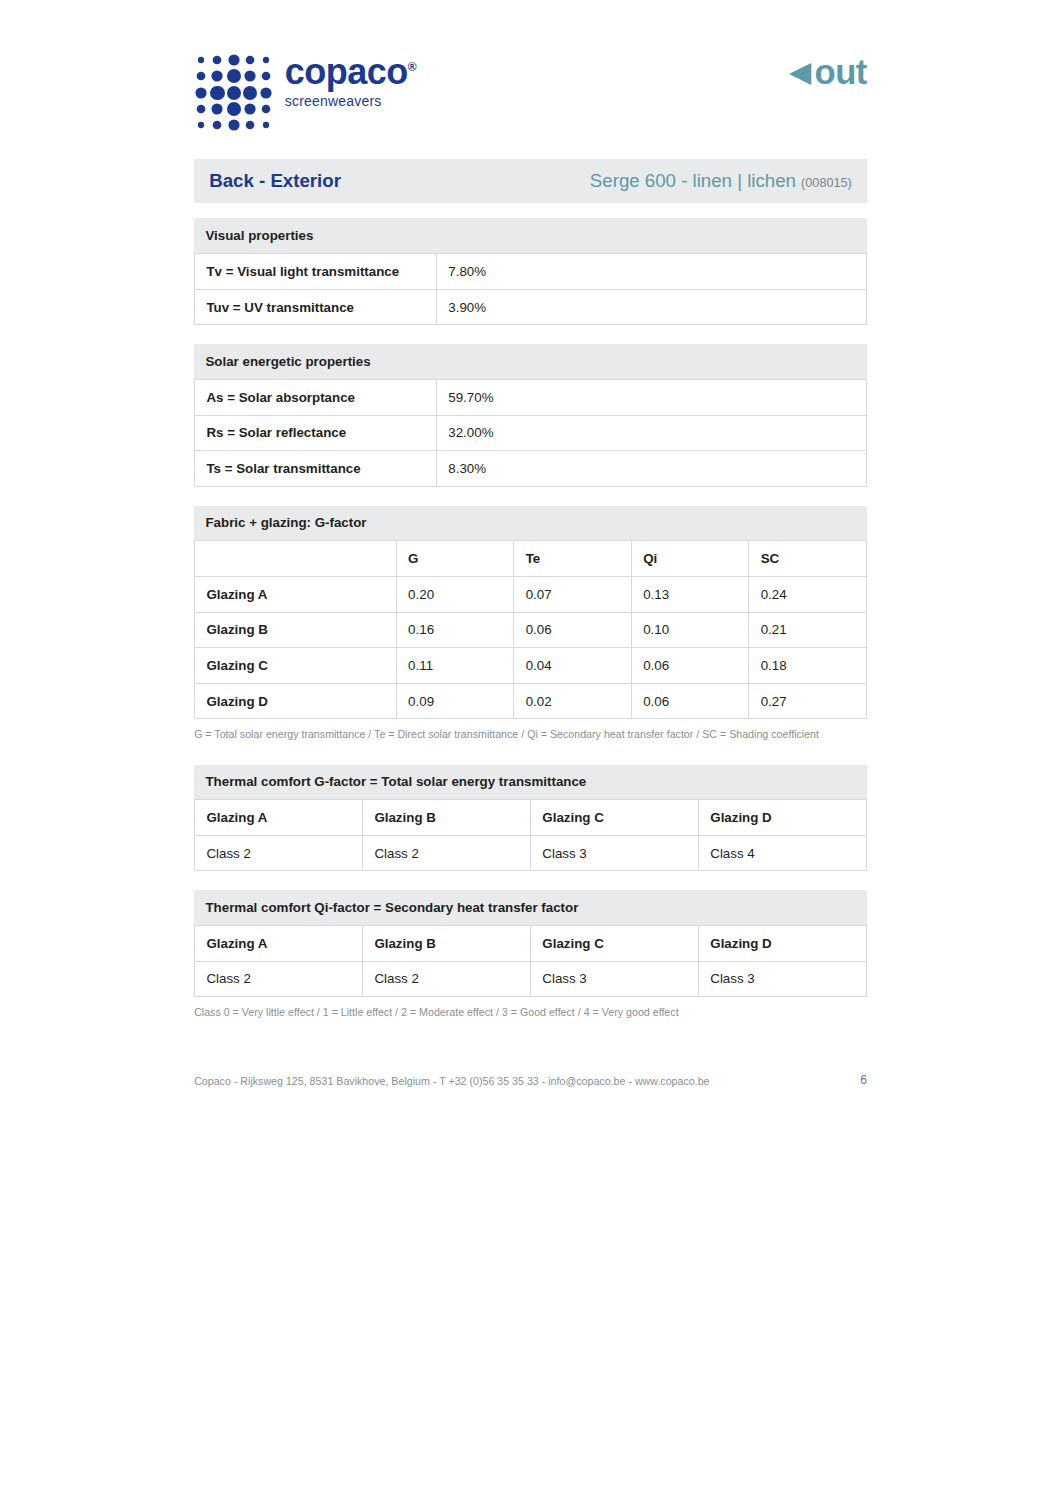copaco®
screenweavers
◀out
Back - Exterior
Serge 600 - linen | lichen (008015)
Visual properties
| Tv = Visual light transmittance | 7.80% |
| Tuv = UV transmittance | 3.90% |
Solar energetic properties
| As = Solar absorptance | 59.70% |
| Rs = Solar reflectance | 32.00% |
| Ts = Solar transmittance | 8.30% |
Fabric + glazing: G-factor
| | G | Te | Qi | SC |
| --- | --- | --- | --- | --- |
| Glazing A | 0.20 | 0.07 | 0.13 | 0.24 |
| Glazing B | 0.16 | 0.06 | 0.10 | 0.21 |
| Glazing C | 0.11 | 0.04 | 0.06 | 0.18 |
| Glazing D | 0.09 | 0.02 | 0.06 | 0.27 |
G = Total solar energy transmittance / Te = Direct solar transmittance / Qi = Secondary heat transfer factor / SC = Shading coefficient
Thermal comfort G-factor = Total solar energy transmittance
| Glazing A | Glazing B | Glazing C | Glazing D |
| --- | --- | --- | --- |
| Class 2 | Class 2 | Class 3 | Class 4 |
Thermal comfort Qi-factor = Secondary heat transfer factor
| Glazing A | Glazing B | Glazing C | Glazing D |
| --- | --- | --- | --- |
| Class 2 | Class 2 | Class 3 | Class 3 |
Class 0 = Very little effect / 1 = Little effect / 2 = Moderate effect / 3 = Good effect / 4 = Very good effect
Copaco - Rijksweg 125, 8531 Bavikhove, Belgium - T +32 (0)56 35 35 33 - info@copaco.be - www.copaco.be
6